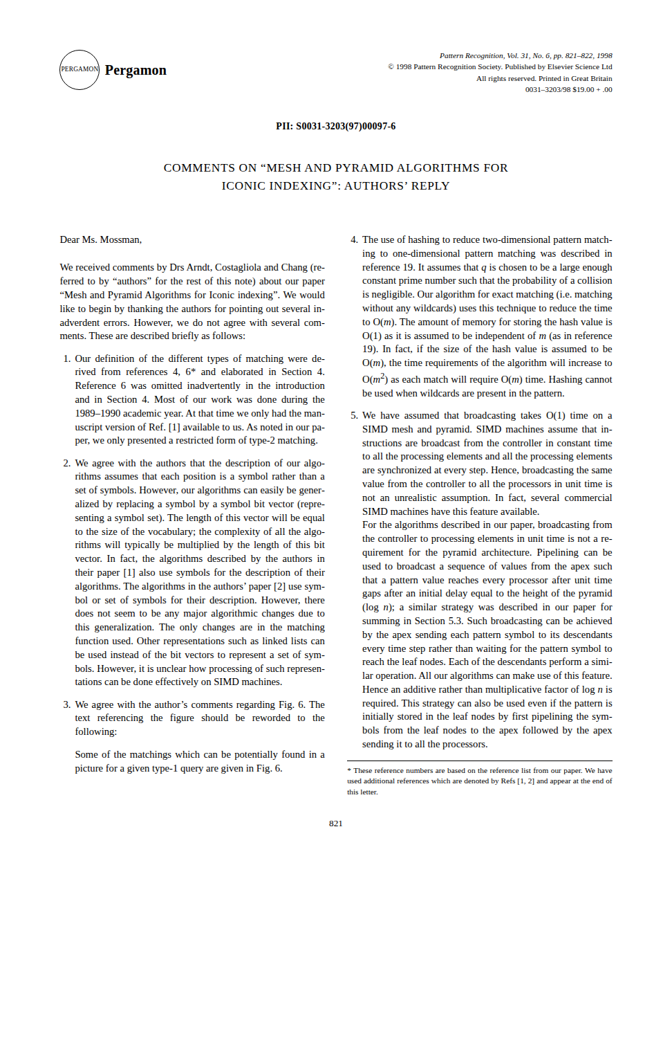PERGAMON
Pergamon
Pattern Recognition, Vol. 31, No. 6, pp. 821–822, 1998
© 1998 Pattern Recognition Society. Published by Elsevier Science Ltd
All rights reserved. Printed in Great Britain
0031–3203/98 $19.00 + .00
PII: S0031-3203(97)00097-6
Comments on “Mesh and Pyramid Algorithms for
Iconic Indexing”: Authors’ Reply
Dear Ms. Mossman,
We received comments by Drs Arndt, Costagliola and Chang (referred to by “authors” for the rest of this note) about our paper “Mesh and Pyramid Algorithms for Iconic indexing”. We would like to begin by thanking the authors for pointing out several inadverdent errors. However, we do not agree with several comments. These are described briefly as follows:
Our definition of the different types of matching were derived from references 4, 6* and elaborated in Section 4. Reference 6 was omitted inadvertently in the introduction and in Section 4. Most of our work was done during the 1989–1990 academic year. At that time we only had the manuscript version of Ref. [1] available to us. As noted in our paper, we only presented a restricted form of type-2 matching.
We agree with the authors that the description of our algorithms assumes that each position is a symbol rather than a set of symbols. However, our algorithms can easily be generalized by replacing a symbol by a symbol bit vector (representing a symbol set). The length of this vector will be equal to the size of the vocabulary; the complexity of all the algorithms will typically be multiplied by the length of this bit vector. In fact, the algorithms described by the authors in their paper [1] also use symbols for the description of their algorithms. The algorithms in the authors’ paper [2] use symbol or set of symbols for their description. However, there does not seem to be any major algorithmic changes due to this generalization. The only changes are in the matching function used. Other representations such as linked lists can be used instead of the bit vectors to represent a set of symbols. However, it is unclear how processing of such representations can be done effectively on SIMD machines.
We agree with the author’s comments regarding Fig. 6. The text referencing the figure should be reworded to the following:
Some of the matchings which can be potentially found in a picture for a given type-1 query are given in Fig. 6.
The use of hashing to reduce two-dimensional pattern matching to one-dimensional pattern matching was described in reference 19. It assumes that q is chosen to be a large enough constant prime number such that the probability of a collision is negligible. Our algorithm for exact matching (i.e. matching without any wildcards) uses this technique to reduce the time to O(m). The amount of memory for storing the hash value is O(1) as it is assumed to be independent of m (as in reference 19). In fact, if the size of the hash value is assumed to be O(m), the time requirements of the algorithm will increase to O(m2) as each match will require O(m) time. Hashing cannot be used when wildcards are present in the pattern.
We have assumed that broadcasting takes O(1) time on a SIMD mesh and pyramid. SIMD machines assume that instructions are broadcast from the controller in constant time to all the processing elements and all the processing elements are synchronized at every step. Hence, broadcasting the same value from the controller to all the processors in unit time is not an unrealistic assumption. In fact, several commercial SIMD machines have this feature available.
For the algorithms described in our paper, broadcasting from the controller to processing elements in unit time is not a requirement for the pyramid architecture. Pipelining can be used to broadcast a sequence of values from the apex such that a pattern value reaches every processor after unit time gaps after an initial delay equal to the height of the pyramid (log n); a similar strategy was described in our paper for summing in Section 5.3. Such broadcasting can be achieved by the apex sending each pattern symbol to its descendants every time step rather than waiting for the pattern symbol to reach the leaf nodes. Each of the descendants perform a similar operation. All our algorithms can make use of this feature. Hence an additive rather than multiplicative factor of log n is required. This strategy can also be used even if the pattern is initially stored in the leaf nodes by first pipelining the symbols from the leaf nodes to the apex followed by the apex sending it to all the processors.
* These reference numbers are based on the reference list from our paper. We have used additional references which are denoted by Refs [1, 2] and appear at the end of this letter.
821